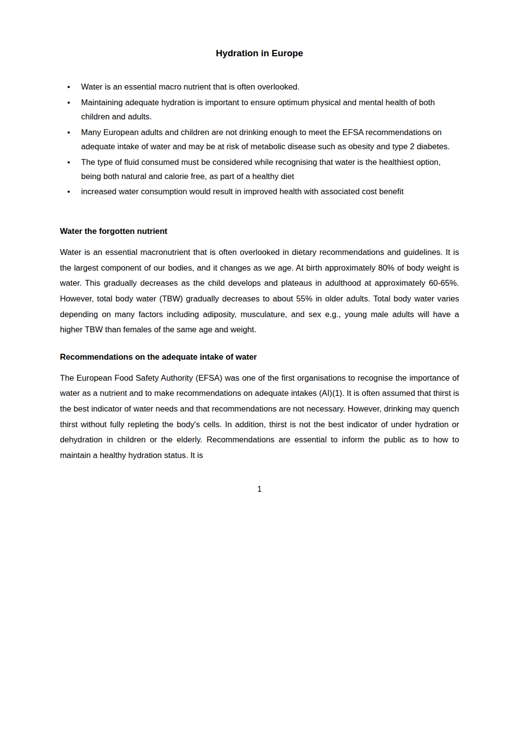Hydration in Europe
Water is an essential macro nutrient that is often overlooked.
Maintaining adequate hydration is important to ensure optimum physical and mental health of both children and adults.
Many European adults and children are not drinking enough to meet the EFSA recommendations on adequate intake of water and may be at risk of metabolic disease such as obesity and type 2 diabetes.
The type of fluid consumed must be considered while recognising that water is the healthiest option, being both natural and calorie free, as part of a healthy diet
increased water consumption would result in improved health with associated cost benefit
Water the forgotten nutrient
Water is an essential macronutrient that is often overlooked in dietary recommendations and guidelines. It is the largest component of our bodies, and it changes as we age. At birth approximately 80% of body weight is water. This gradually decreases as the child develops and plateaus in adulthood at approximately 60-65%. However, total body water (TBW) gradually decreases to about 55% in older adults. Total body water varies depending on many factors including adiposity, musculature, and sex e.g., young male adults will have a higher TBW than females of the same age and weight.
Recommendations on the adequate intake of water
The European Food Safety Authority (EFSA) was one of the first organisations to recognise the importance of water as a nutrient and to make recommendations on adequate intakes (AI)(1). It is often assumed that thirst is the best indicator of water needs and that recommendations are not necessary. However, drinking may quench thirst without fully repleting the body's cells. In addition, thirst is not the best indicator of under hydration or dehydration in children or the elderly. Recommendations are essential to inform the public as to how to maintain a healthy hydration status. It is
1